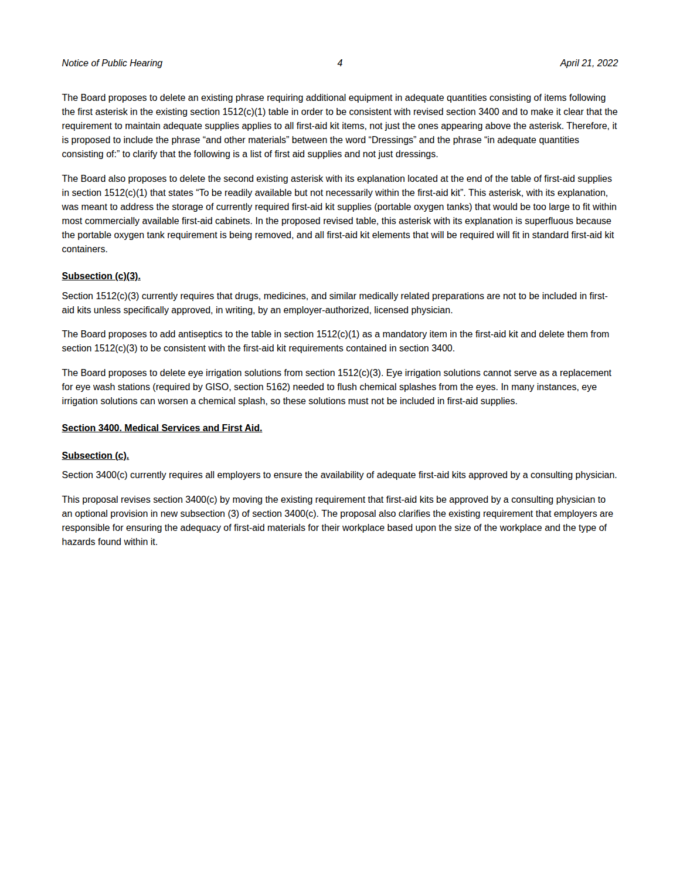Notice of Public Hearing
4
April 21, 2022
The Board proposes to delete an existing phrase requiring additional equipment in adequate quantities consisting of items following the first asterisk in the existing section 1512(c)(1) table in order to be consistent with revised section 3400 and to make it clear that the requirement to maintain adequate supplies applies to all first-aid kit items, not just the ones appearing above the asterisk. Therefore, it is proposed to include the phrase “and other materials” between the word “Dressings” and the phrase “in adequate quantities consisting of:” to clarify that the following is a list of first aid supplies and not just dressings.
The Board also proposes to delete the second existing asterisk with its explanation located at the end of the table of first-aid supplies in section 1512(c)(1) that states “To be readily available but not necessarily within the first-aid kit”. This asterisk, with its explanation, was meant to address the storage of currently required first-aid kit supplies (portable oxygen tanks) that would be too large to fit within most commercially available first-aid cabinets. In the proposed revised table, this asterisk with its explanation is superfluous because the portable oxygen tank requirement is being removed, and all first-aid kit elements that will be required will fit in standard first-aid kit containers.
Subsection (c)(3).
Section 1512(c)(3) currently requires that drugs, medicines, and similar medically related preparations are not to be included in first-aid kits unless specifically approved, in writing, by an employer-authorized, licensed physician.
The Board proposes to add antiseptics to the table in section 1512(c)(1) as a mandatory item in the first-aid kit and delete them from section 1512(c)(3) to be consistent with the first-aid kit requirements contained in section 3400.
The Board proposes to delete eye irrigation solutions from section 1512(c)(3). Eye irrigation solutions cannot serve as a replacement for eye wash stations (required by GISO, section 5162) needed to flush chemical splashes from the eyes. In many instances, eye irrigation solutions can worsen a chemical splash, so these solutions must not be included in first-aid supplies.
Section 3400. Medical Services and First Aid.
Subsection (c).
Section 3400(c) currently requires all employers to ensure the availability of adequate first-aid kits approved by a consulting physician.
This proposal revises section 3400(c) by moving the existing requirement that first-aid kits be approved by a consulting physician to an optional provision in new subsection (3) of section 3400(c). The proposal also clarifies the existing requirement that employers are responsible for ensuring the adequacy of first-aid materials for their workplace based upon the size of the workplace and the type of hazards found within it.